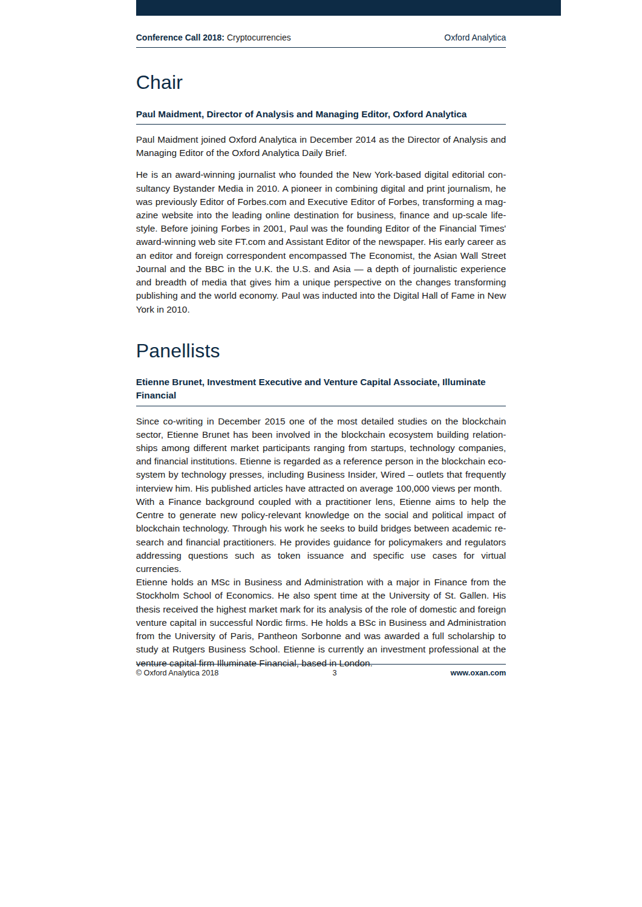Conference Call 2018: Cryptocurrencies
Oxford Analytica
Chair
Paul Maidment, Director of Analysis and Managing Editor, Oxford Analytica
Paul Maidment joined Oxford Analytica in December 2014 as the Director of Analysis and Managing Editor of the Oxford Analytica Daily Brief.
He is an award-winning journalist who founded the New York-based digital editorial consultancy Bystander Media in 2010. A pioneer in combining digital and print journalism, he was previously Editor of Forbes.com and Executive Editor of Forbes, transforming a magazine website into the leading online destination for business, finance and up-scale lifestyle. Before joining Forbes in 2001, Paul was the founding Editor of the Financial Times' award-winning web site FT.com and Assistant Editor of the newspaper. His early career as an editor and foreign correspondent encompassed The Economist, the Asian Wall Street Journal and the BBC in the U.K. the U.S. and Asia — a depth of journalistic experience and breadth of media that gives him a unique perspective on the changes transforming publishing and the world economy. Paul was inducted into the Digital Hall of Fame in New York in 2010.
Panellists
Etienne Brunet, Investment Executive and Venture Capital Associate, Illuminate Financial
Since co-writing in December 2015 one of the most detailed studies on the blockchain sector, Etienne Brunet has been involved in the blockchain ecosystem building relationships among different market participants ranging from startups, technology companies, and financial institutions. Etienne is regarded as a reference person in the blockchain ecosystem by technology presses, including Business Insider, Wired – outlets that frequently interview him. His published articles have attracted on average 100,000 views per month.
With a Finance background coupled with a practitioner lens, Etienne aims to help the Centre to generate new policy-relevant knowledge on the social and political impact of blockchain technology. Through his work he seeks to build bridges between academic research and financial practitioners. He provides guidance for policymakers and regulators addressing questions such as token issuance and specific use cases for virtual currencies.
Etienne holds an MSc in Business and Administration with a major in Finance from the Stockholm School of Economics. He also spent time at the University of St. Gallen. His thesis received the highest market mark for its analysis of the role of domestic and foreign venture capital in successful Nordic firms. He holds a BSc in Business and Administration from the University of Paris, Pantheon Sorbonne and was awarded a full scholarship to study at Rutgers Business School. Etienne is currently an investment professional at the venture capital firm Illuminate Financial, based in London.
© Oxford Analytica 2018
3
www.oxan.com